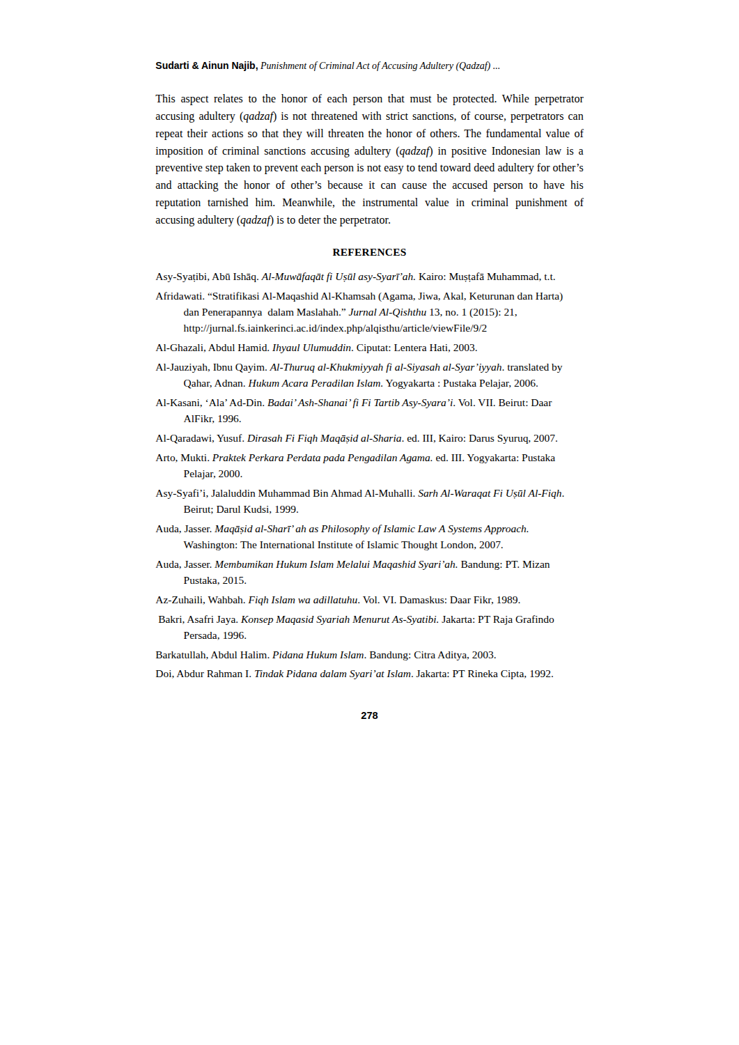Sudarti & Ainun Najib, Punishment of Criminal Act of Accusing Adultery (Qadzaf) ...
This aspect relates to the honor of each person that must be protected. While perpetrator accusing adultery (qadzaf) is not threatened with strict sanctions, of course, perpetrators can repeat their actions so that they will threaten the honor of others. The fundamental value of imposition of criminal sanctions accusing adultery (qadzaf) in positive Indonesian law is a preventive step taken to prevent each person is not easy to tend toward deed adultery for other’s and attacking the honor of other’s because it can cause the accused person to have his reputation tarnished him. Meanwhile, the instrumental value in criminal punishment of accusing adultery (qadzaf) is to deter the perpetrator.
REFERENCES
Asy-Syaṭibi, Abū Ishāq. Al-Muwāfaqāt fi Uṣūl asy-Syarī’ah. Kairo: Muṣṭafā Muhammad, t.t.
Afridawati. “Stratifikasi Al-Maqashid Al-Khamsah (Agama, Jiwa, Akal, Keturunan dan Harta) dan Penerapannya dalam Maslahah.” Jurnal Al-Qishthu 13, no. 1 (2015): 21, http://jurnal.fs.iainkerinci.ac.id/index.php/alqisthu/article/viewFile/9/2
Al-Ghazali, Abdul Hamid. Ihyaul Ulumuddin. Ciputat: Lentera Hati, 2003.
Al-Jauziyah, Ibnu Qayim. Al-Thuruq al-Khukmiyyah fi al-Siyasah al-Syar’iyyah. translated by Qahar, Adnan. Hukum Acara Peradilan Islam. Yogyakarta : Pustaka Pelajar, 2006.
Al-Kasani, ‘Ala’ Ad-Din. Badai’ Ash-Shanai’ fi Fi Tartib Asy-Syara’i. Vol. VII. Beirut: Daar AlFikr, 1996.
Al-Qaradawi, Yusuf. Dirasah Fi Fiqh Maqāṣid al-Sharia. ed. III, Kairo: Darus Syuruq, 2007.
Arto, Mukti. Praktek Perkara Perdata pada Pengadilan Agama. ed. III. Yogyakarta: Pustaka Pelajar, 2000.
Asy-Syafi’i, Jalaluddin Muhammad Bin Ahmad Al-Muhalli. Sarh Al-Waraqat Fi Uṣūl Al-Fiqh. Beirut; Darul Kudsi, 1999.
Auda, Jasser. Maqāṣid al-Sharī’ ah as Philosophy of Islamic Law A Systems Approach. Washington: The International Institute of Islamic Thought London, 2007.
Auda, Jasser. Membumikan Hukum Islam Melalui Maqashid Syari’ah. Bandung: PT. Mizan Pustaka, 2015.
Az-Zuhaili, Wahbah. Fiqh Islam wa adillatuhu. Vol. VI. Damaskus: Daar Fikr, 1989.
Bakri, Asafri Jaya. Konsep Maqasid Syariah Menurut As-Syatibi. Jakarta: PT Raja Grafindo Persada, 1996.
Barkatullah, Abdul Halim. Pidana Hukum Islam. Bandung: Citra Aditya, 2003.
Doi, Abdur Rahman I. Tindak Pidana dalam Syari’at Islam. Jakarta: PT Rineka Cipta, 1992.
278